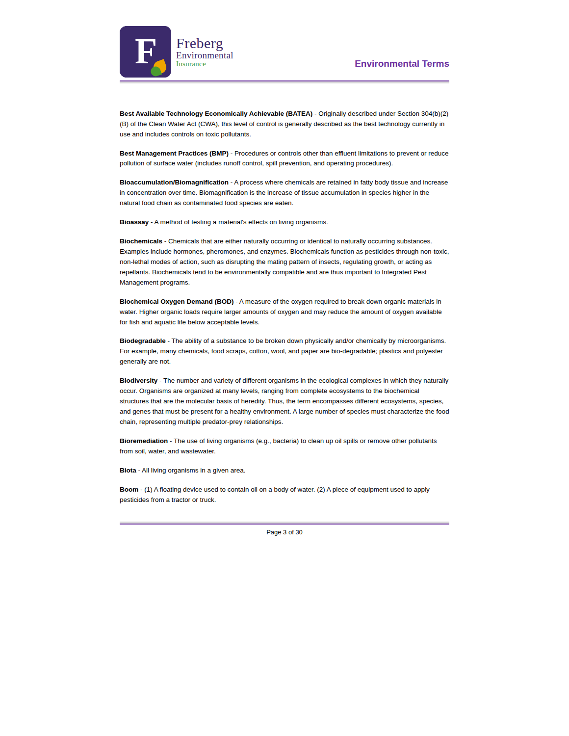F
Freberg
Environmental
Insurance
Environmental Terms
Best Available Technology Economically Achievable (BATEA) - Originally described under Section 304(b)(2)(B) of the Clean Water Act (CWA), this level of control is generally described as the best technology currently in use and includes controls on toxic pollutants.
Best Management Practices (BMP) - Procedures or controls other than effluent limitations to prevent or reduce pollution of surface water (includes runoff control, spill prevention, and operating procedures).
Bioaccumulation/Biomagnification - A process where chemicals are retained in fatty body tissue and increase in concentration over time. Biomagnification is the increase of tissue accumulation in species higher in the natural food chain as contaminated food species are eaten.
Bioassay - A method of testing a material's effects on living organisms.
Biochemicals - Chemicals that are either naturally occurring or identical to naturally occurring substances. Examples include hormones, pheromones, and enzymes. Biochemicals function as pesticides through non-toxic, non-lethal modes of action, such as disrupting the mating pattern of insects, regulating growth, or acting as repellants. Biochemicals tend to be environmentally compatible and are thus important to Integrated Pest Management programs.
Biochemical Oxygen Demand (BOD) - A measure of the oxygen required to break down organic materials in water. Higher organic loads require larger amounts of oxygen and may reduce the amount of oxygen available for fish and aquatic life below acceptable levels.
Biodegradable - The ability of a substance to be broken down physically and/or chemically by microorganisms. For example, many chemicals, food scraps, cotton, wool, and paper are bio-degradable; plastics and polyester generally are not.
Biodiversity - The number and variety of different organisms in the ecological complexes in which they naturally occur. Organisms are organized at many levels, ranging from complete ecosystems to the biochemical structures that are the molecular basis of heredity. Thus, the term encompasses different ecosystems, species, and genes that must be present for a healthy environment. A large number of species must characterize the food chain, representing multiple predator-prey relationships.
Bioremediation - The use of living organisms (e.g., bacteria) to clean up oil spills or remove other pollutants from soil, water, and wastewater.
Biota - All living organisms in a given area.
Boom - (1) A floating device used to contain oil on a body of water. (2) A piece of equipment used to apply pesticides from a tractor or truck.
Page 3 of 30